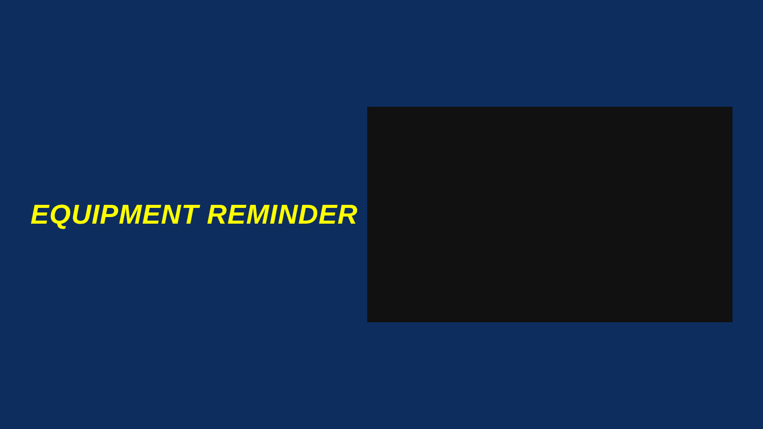Equipment Reminder